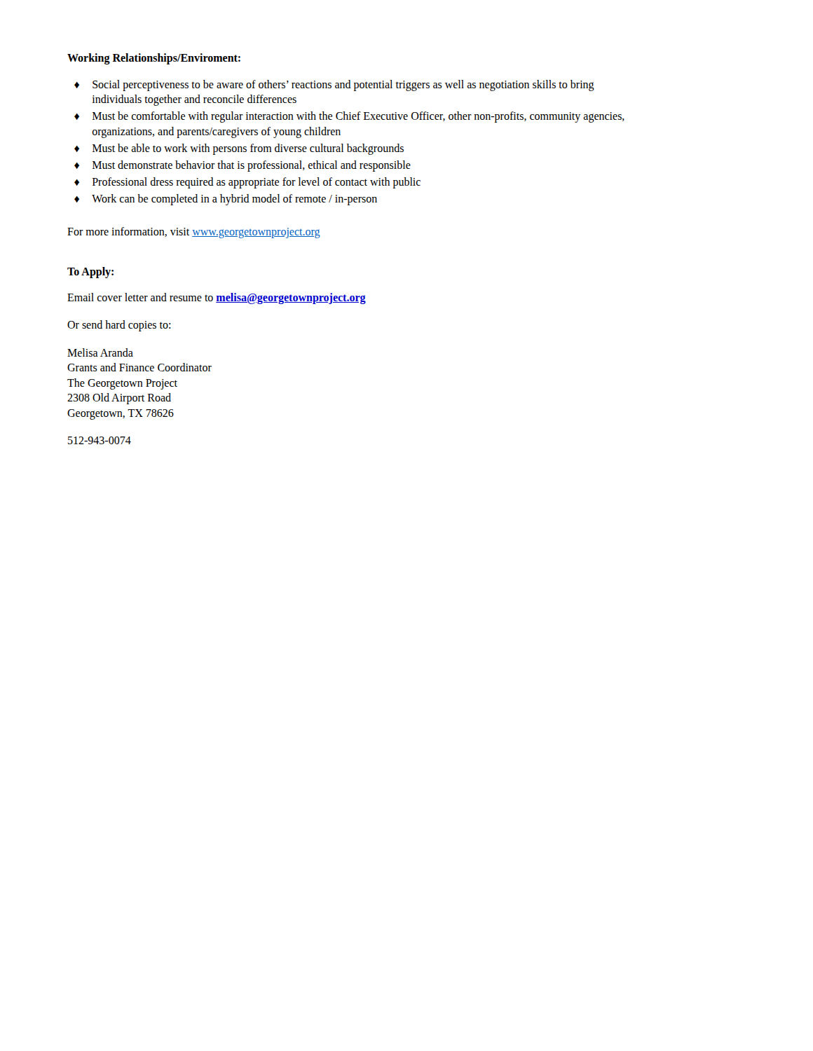Working Relationships/Enviroment:
Social perceptiveness to be aware of others’ reactions and potential triggers as well as negotiation skills to bring individuals together and reconcile differences
Must be comfortable with regular interaction with the Chief Executive Officer, other non-profits, community agencies, organizations, and parents/caregivers of young children
Must be able to work with persons from diverse cultural backgrounds
Must demonstrate behavior that is professional, ethical and responsible
Professional dress required as appropriate for level of contact with public
Work can be completed in a hybrid model of remote / in-person
For more information, visit www.georgetownproject.org
To Apply:
Email cover letter and resume to melisa@georgetownproject.org
Or send hard copies to:
Melisa Aranda
Grants and Finance Coordinator
The Georgetown Project
2308 Old Airport Road
Georgetown, TX 78626
512-943-0074